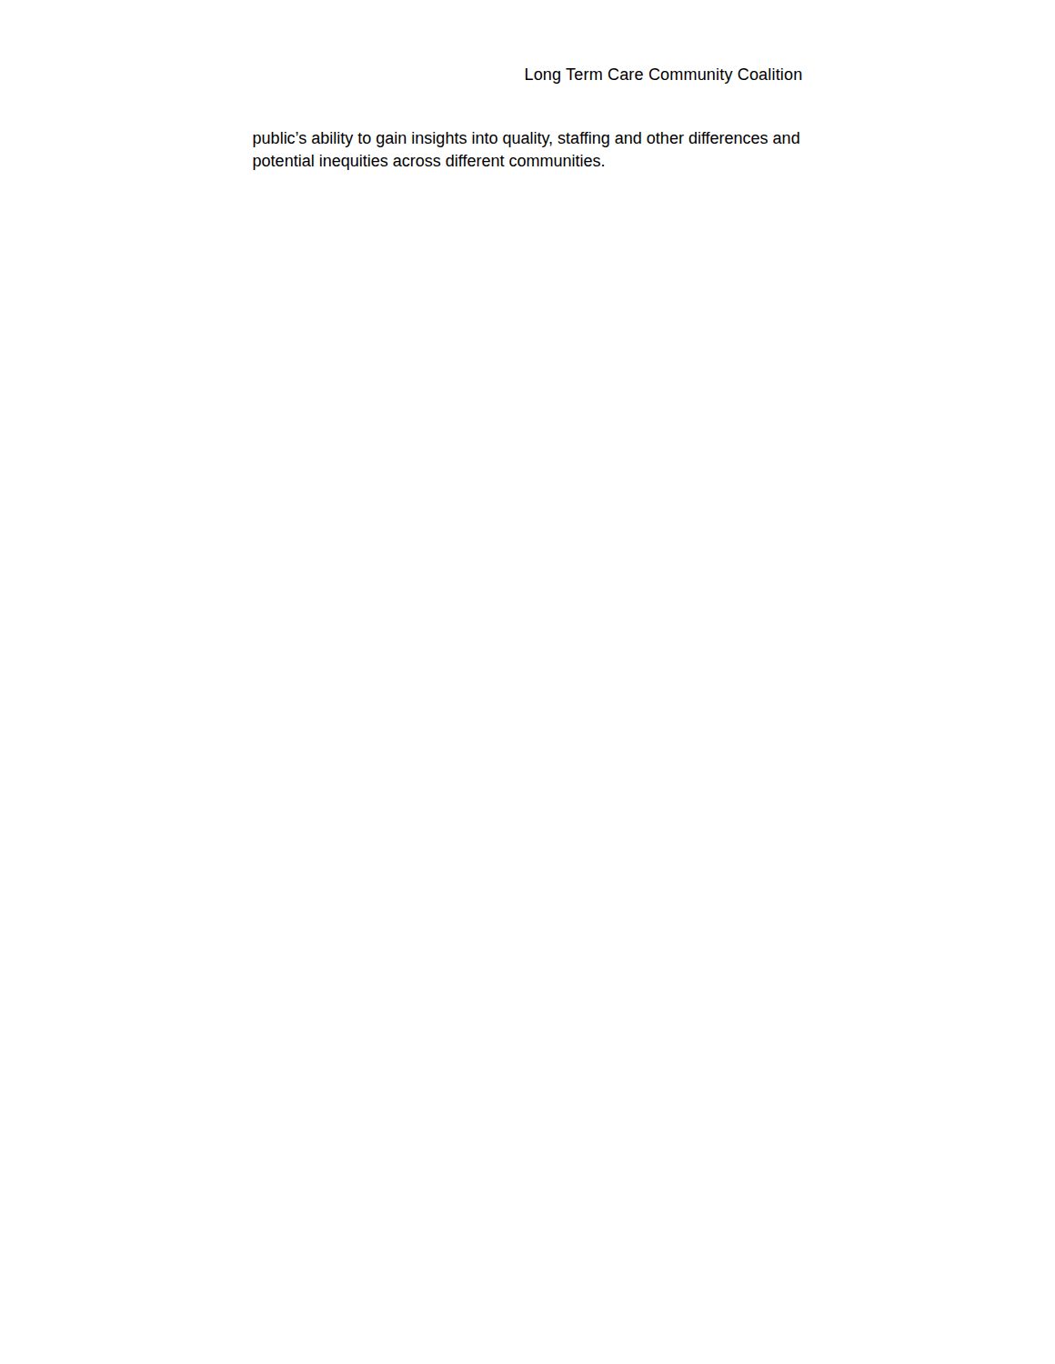Long Term Care Community Coalition
public’s ability to gain insights into quality, staffing and other differences and potential inequities across different communities.